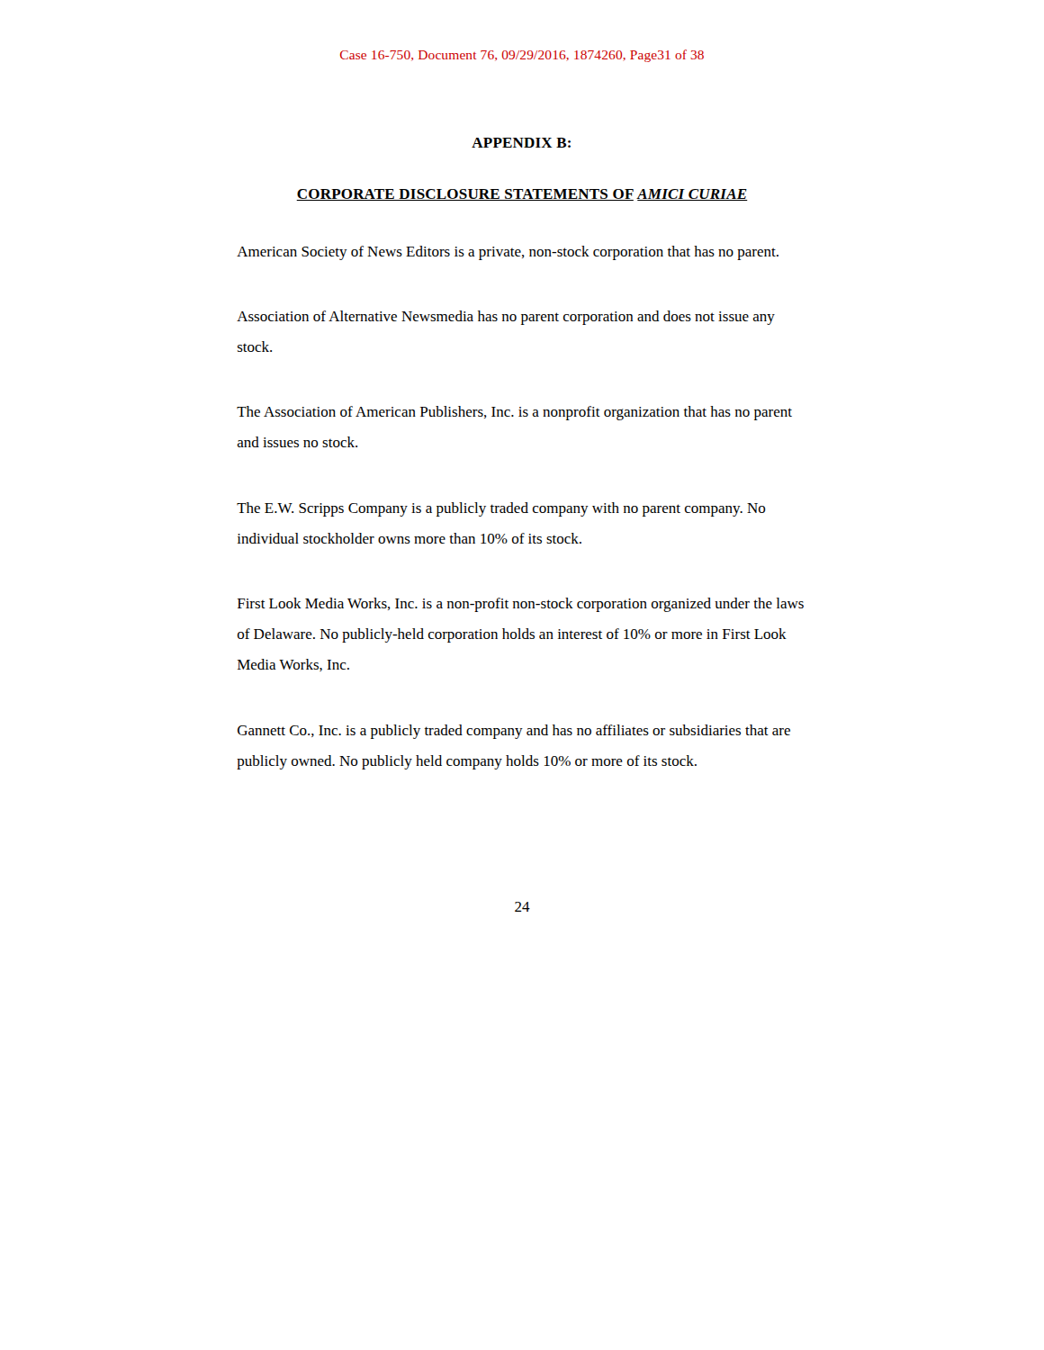Case 16-750, Document 76, 09/29/2016, 1874260, Page31 of 38
APPENDIX B:
CORPORATE DISCLOSURE STATEMENTS OF AMICI CURIAE
American Society of News Editors is a private, non-stock corporation that has no parent.
Association of Alternative Newsmedia has no parent corporation and does not issue any stock.
The Association of American Publishers, Inc. is a nonprofit organization that has no parent and issues no stock.
The E.W. Scripps Company is a publicly traded company with no parent company. No individual stockholder owns more than 10% of its stock.
First Look Media Works, Inc. is a non-profit non-stock corporation organized under the laws of Delaware. No publicly-held corporation holds an interest of 10% or more in First Look Media Works, Inc.
Gannett Co., Inc. is a publicly traded company and has no affiliates or subsidiaries that are publicly owned. No publicly held company holds 10% or more of its stock.
24